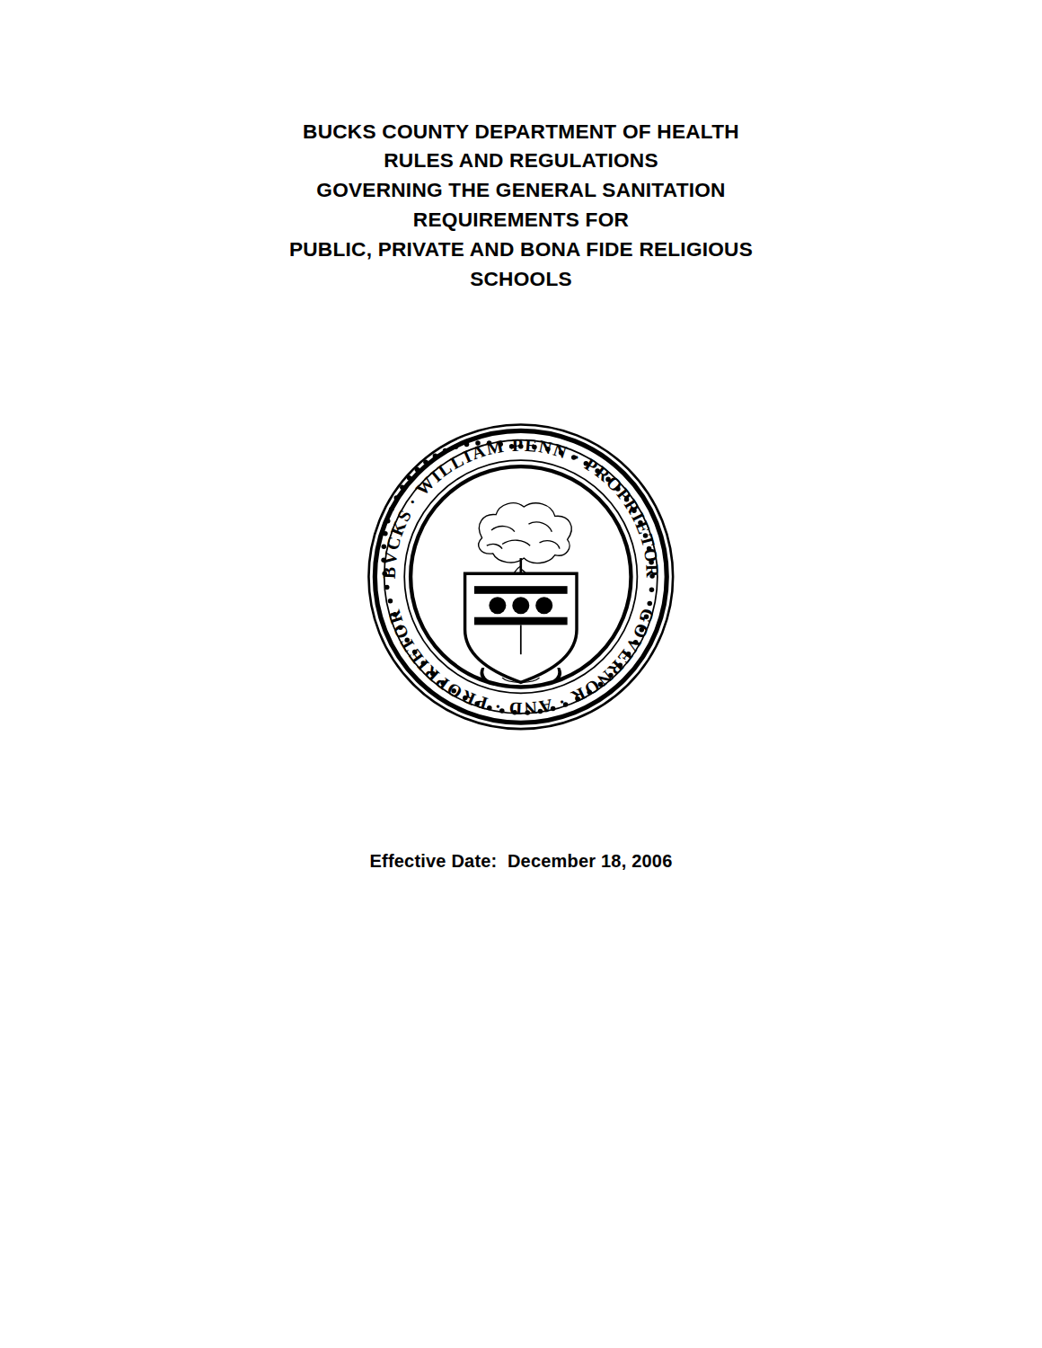Bucks County Department of Health
Rules and Regulations
Governing the General Sanitation Requirements for
Public, Private and Bona Fide Religious Schools
Seal of Bucks County, Pennsylvania BVCKS · WILLIAM PENN · PROPRIETOR GOVERNOR · AND · PROPRIETOR
Effective Date: December 18, 2006